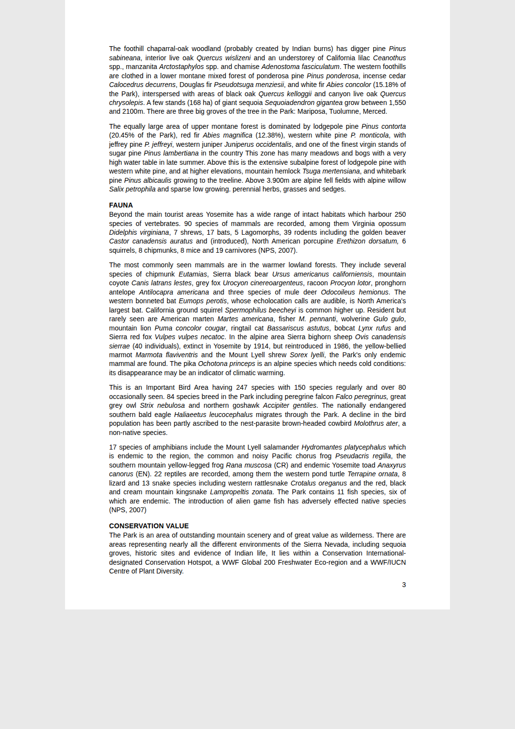The foothill chaparral-oak woodland (probably created by Indian burns) has digger pine Pinus sabineana, interior live oak Quercus wislizeni and an understorey of California lilac Ceanothus spp., manzanita Arctostaphylos spp. and chamise Adenostoma fasciculatum. The western foothills are clothed in a lower montane mixed forest of ponderosa pine Pinus ponderosa, incense cedar Calocedrus decurrens, Douglas fir Pseudotsuga menziesii, and white fir Abies concolor (15.18% of the Park), interspersed with areas of black oak Quercus kelloggii and canyon live oak Quercus chrysolepis. A few stands (168 ha) of giant sequoia Sequoiadendron gigantea grow between 1,550 and 2100m. There are three big groves of the tree in the Park: Mariposa, Tuolumne, Merced.
The equally large area of upper montane forest is dominated by lodgepole pine Pinus contorta (20.45% of the Park), red fir Abies magnifica (12.38%), western white pine P. monticola, with jeffrey pine P. jeffreyi, western juniper Juniperus occidentalis, and one of the finest virgin stands of sugar pine Pinus lambertiana in the country This zone has many meadows and bogs with a very high water table in late summer. Above this is the extensive subalpine forest of lodgepole pine with western white pine, and at higher elevations, mountain hemlock Tsuga mertensiana, and whitebark pine Pinus albicaulis growing to the treeline. Above 3.900m are alpine fell fields with alpine willow Salix petrophila and sparse low growing. perennial herbs, grasses and sedges.
FAUNA
Beyond the main tourist areas Yosemite has a wide range of intact habitats which harbour 250 species of vertebrates. 90 species of mammals are recorded, among them Virginia opossum Didelphis virginiana, 7 shrews, 17 bats, 5 Lagomorphs, 39 rodents including the golden beaver Castor canadensis auratus and (introduced), North American porcupine Erethizon dorsatum, 6 squirrels, 8 chipmunks, 8 mice and 19 carnivores (NPS, 2007).
The most commonly seen mammals are in the warmer lowland forests. They include several species of chipmunk Eutamias, Sierra black bear Ursus americanus californiensis, mountain coyote Canis latrans lestes, grey fox Urocyon cinereoargenteus, racoon Procyon lotor, pronghorn antelope Antilocapra americana and three species of mule deer Odocoileus hemionus. The western bonneted bat Eumops perotis, whose echolocation calls are audible, is North America's largest bat. California ground squirrel Spermophilus beecheyi is common higher up. Resident but rarely seen are American marten Martes americana, fisher M. pennanti, wolverine Gulo gulo, mountain lion Puma concolor cougar, ringtail cat Bassariscus astutus, bobcat Lynx rufus and Sierra red fox Vulpes vulpes necatoc. In the alpine area Sierra bighorn sheep Ovis canadensis sierrae (40 individuals), extinct in Yosemite by 1914, but reintroduced in 1986, the yellow-bellied marmot Marmota flaviventris and the Mount Lyell shrew Sorex lyelli, the Park's only endemic mammal are found. The pika Ochotona princeps is an alpine species which needs cold conditions: its disappearance may be an indicator of climatic warming.
This is an Important Bird Area having 247 species with 150 species regularly and over 80 occasionally seen. 84 species breed in the Park including peregrine falcon Falco peregrinus, great grey owl Strix nebulosa and northern goshawk Accipiter gentiles. The nationally endangered southern bald eagle Haliaeetus leucocephalus migrates through the Park. A decline in the bird population has been partly ascribed to the nest-parasite brown-headed cowbird Molothrus ater, a non-native species.
17 species of amphibians include the Mount Lyell salamander Hydromantes platycephalus which is endemic to the region, the common and noisy Pacific chorus frog Pseudacris regilla, the southern mountain yellow-legged frog Rana muscosa (CR) and endemic Yosemite toad Anaxyrus canorus (EN). 22 reptiles are recorded, among them the western pond turtle Terrapine ornata, 8 lizard and 13 snake species including western rattlesnake Crotalus oreganus and the red, black and cream mountain kingsnake Lampropeltis zonata. The Park contains 11 fish species, six of which are endemic. The introduction of alien game fish has adversely effected native species (NPS, 2007)
CONSERVATION VALUE
The Park is an area of outstanding mountain scenery and of great value as wilderness. There are areas representing nearly all the different environments of the Sierra Nevada, including sequoia groves, historic sites and evidence of Indian life, It lies within a Conservation International-designated Conservation Hotspot, a WWF Global 200 Freshwater Eco-region and a WWF/IUCN Centre of Plant Diversity.
3